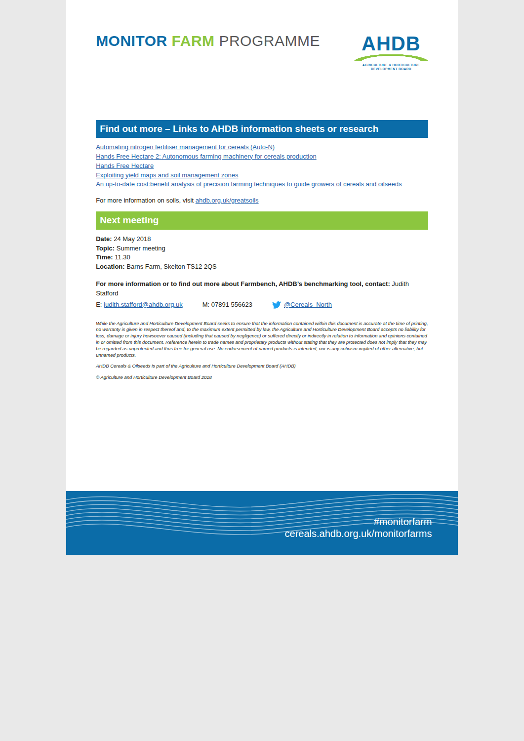MONITOR FARM PROGRAMME
AHDB
Agriculture & Horticulture
Development Board
Find out more – Links to AHDB information sheets or research
Automating nitrogen fertiliser management for cereals (Auto-N)
Hands Free Hectare 2: Autonomous farming machinery for cereals production
Hands Free Hectare
Exploiting yield maps and soil management zones
An up-to-date cost:benefit analysis of precision farming techniques to guide growers of cereals and oilseeds
For more information on soils, visit ahdb.org.uk/greatsoils
Next meeting
Date: 24 May 2018
Topic: Summer meeting
Time: 11.30
Location: Barns Farm, Skelton TS12 2QS
For more information or to find out more about Farmbench, AHDB’s benchmarking tool, contact: Judith Stafford
E: judith.stafford@ahdb.org.uk M: 07891 556623 @Cereals_North
While the Agriculture and Horticulture Development Board seeks to ensure that the information contained within this document is accurate at the time of printing, no warranty is given in respect thereof and, to the maximum extent permitted by law, the Agriculture and Horticulture Development Board accepts no liability for loss, damage or injury howsoever caused (including that caused by negligence) or suffered directly or indirectly in relation to information and opinions contained in or omitted from this document. Reference herein to trade names and proprietary products without stating that they are protected does not imply that they may be regarded as unprotected and thus free for general use. No endorsement of named products is intended, nor is any criticism implied of other alternative, but unnamed products.
AHDB Cereals & Oilseeds is part of the Agriculture and Horticulture Development Board (AHDB)
© Agriculture and Horticulture Development Board 2018
#monitorfarm
cereals.ahdb.org.uk/monitorfarms